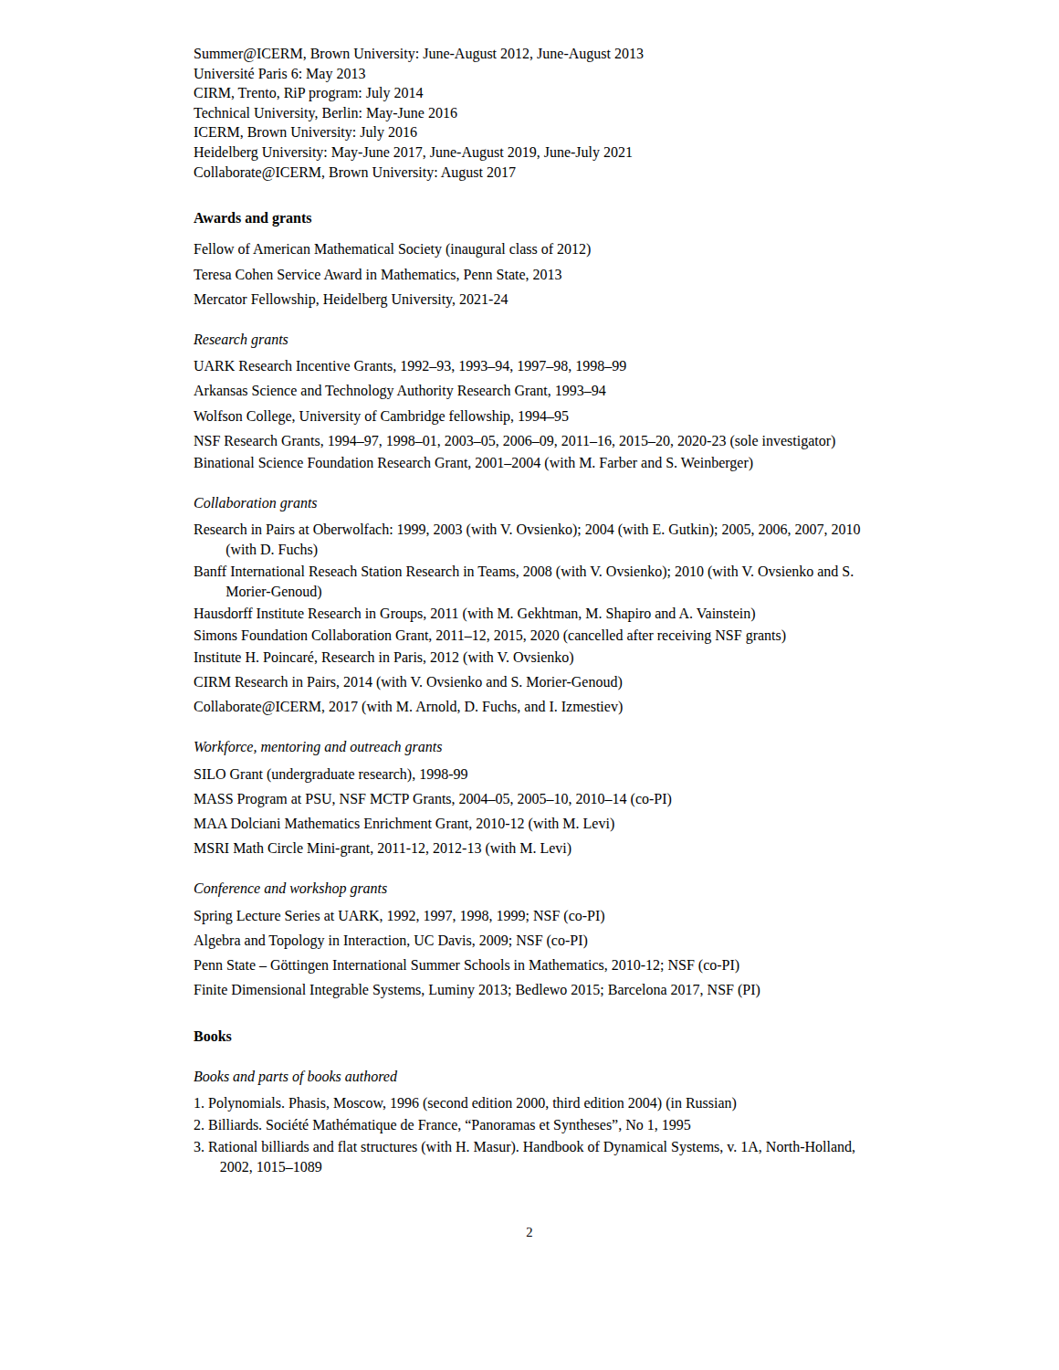Summer@ICERM, Brown University: June-August 2012, June-August 2013
Université Paris 6: May 2013
CIRM, Trento, RiP program: July 2014
Technical University, Berlin: May-June 2016
ICERM, Brown University: July 2016
Heidelberg University: May-June 2017, June-August 2019, June-July 2021
Collaborate@ICERM, Brown University: August 2017
Awards and grants
Fellow of American Mathematical Society (inaugural class of 2012)
Teresa Cohen Service Award in Mathematics, Penn State, 2013
Mercator Fellowship, Heidelberg University, 2021-24
Research grants
UARK Research Incentive Grants, 1992–93, 1993–94, 1997–98, 1998–99
Arkansas Science and Technology Authority Research Grant, 1993–94
Wolfson College, University of Cambridge fellowship, 1994–95
NSF Research Grants, 1994–97, 1998–01, 2003–05, 2006–09, 2011–16, 2015–20, 2020-23 (sole investigator)
Binational Science Foundation Research Grant, 2001–2004 (with M. Farber and S. Weinberger)
Collaboration grants
Research in Pairs at Oberwolfach: 1999, 2003 (with V. Ovsienko); 2004 (with E. Gutkin); 2005, 2006, 2007, 2010 (with D. Fuchs)
Banff International Reseach Station Research in Teams, 2008 (with V. Ovsienko); 2010 (with V. Ovsienko and S. Morier-Genoud)
Hausdorff Institute Research in Groups, 2011 (with M. Gekhtman, M. Shapiro and A. Vainstein)
Simons Foundation Collaboration Grant, 2011–12, 2015, 2020 (cancelled after receiving NSF grants)
Institute H. Poincaré, Research in Paris, 2012 (with V. Ovsienko)
CIRM Research in Pairs, 2014 (with V. Ovsienko and S. Morier-Genoud)
Collaborate@ICERM, 2017 (with M. Arnold, D. Fuchs, and I. Izmestiev)
Workforce, mentoring and outreach grants
SILO Grant (undergraduate research), 1998-99
MASS Program at PSU, NSF MCTP Grants, 2004–05, 2005–10, 2010–14 (co-PI)
MAA Dolciani Mathematics Enrichment Grant, 2010-12 (with M. Levi)
MSRI Math Circle Mini-grant, 2011-12, 2012-13 (with M. Levi)
Conference and workshop grants
Spring Lecture Series at UARK, 1992, 1997, 1998, 1999; NSF (co-PI)
Algebra and Topology in Interaction, UC Davis, 2009; NSF (co-PI)
Penn State – Göttingen International Summer Schools in Mathematics, 2010-12; NSF (co-PI)
Finite Dimensional Integrable Systems, Luminy 2013; Bedlewo 2015; Barcelona 2017, NSF (PI)
Books
Books and parts of books authored
Polynomials. Phasis, Moscow, 1996 (second edition 2000, third edition 2004) (in Russian)
Billiards. Société Mathématique de France, “Panoramas et Syntheses”, No 1, 1995
Rational billiards and flat structures (with H. Masur). Handbook of Dynamical Systems, v. 1A, North-Holland, 2002, 1015–1089
2